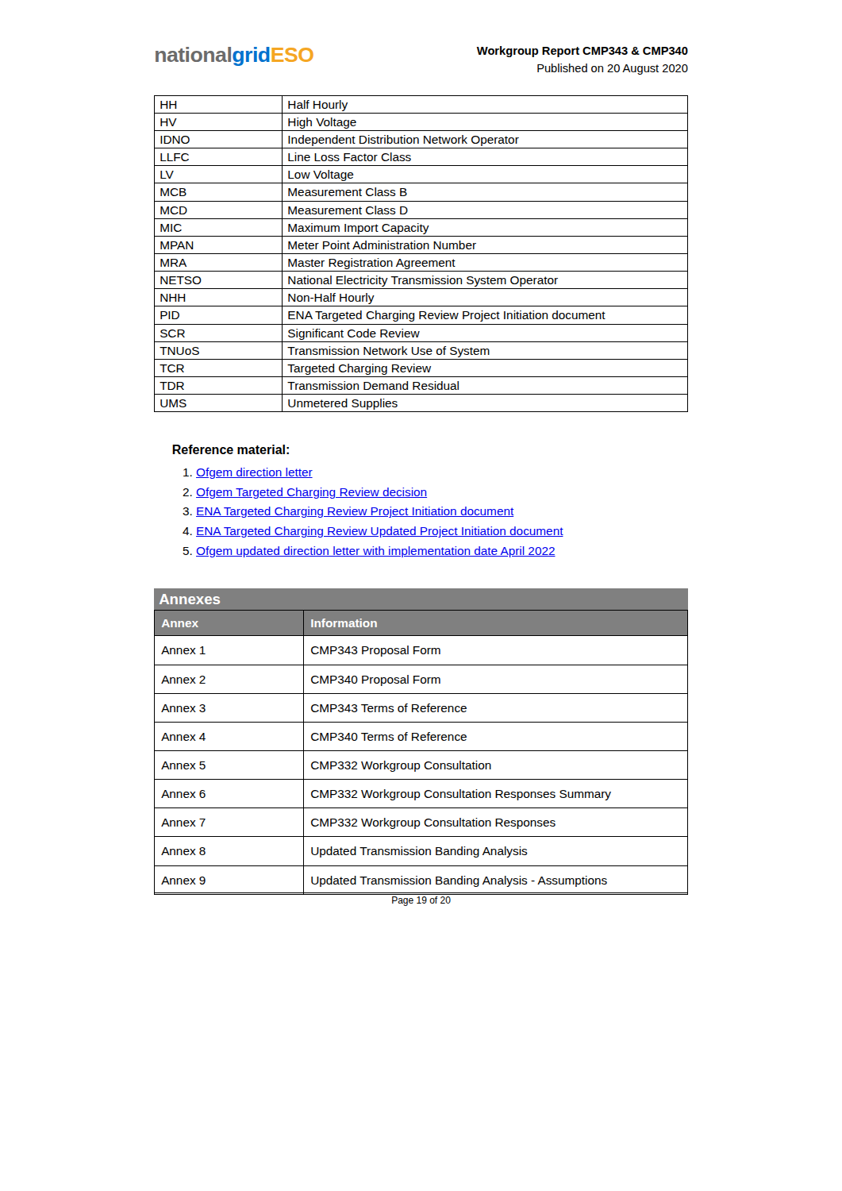national grid ESO
Workgroup Report CMP343 & CMP340
Published on 20 August 2020
| HH | Half Hourly |
| HV | High Voltage |
| IDNO | Independent Distribution Network Operator |
| LLFC | Line Loss Factor Class |
| LV | Low Voltage |
| MCB | Measurement Class B |
| MCD | Measurement Class D |
| MIC | Maximum Import Capacity |
| MPAN | Meter Point Administration Number |
| MRA | Master Registration Agreement |
| NETSO | National Electricity Transmission System Operator |
| NHH | Non-Half Hourly |
| PID | ENA Targeted Charging Review Project Initiation document |
| SCR | Significant Code Review |
| TNUoS | Transmission Network Use of System |
| TCR | Targeted Charging Review |
| TDR | Transmission Demand Residual |
| UMS | Unmetered Supplies |
Reference material:
Ofgem direction letter
Ofgem Targeted Charging Review decision
ENA Targeted Charging Review Project Initiation document
ENA Targeted Charging Review Updated Project Initiation document
Ofgem updated direction letter with implementation date April 2022
Annexes
| Annex | Information |
| --- | --- |
| Annex 1 | CMP343 Proposal Form |
| Annex 2 | CMP340 Proposal Form |
| Annex 3 | CMP343 Terms of Reference |
| Annex 4 | CMP340 Terms of Reference |
| Annex 5 | CMP332 Workgroup Consultation |
| Annex 6 | CMP332 Workgroup Consultation Responses Summary |
| Annex 7 | CMP332 Workgroup Consultation Responses |
| Annex 8 | Updated Transmission Banding Analysis |
| Annex 9 | Updated Transmission Banding Analysis - Assumptions |
Page 19 of 20